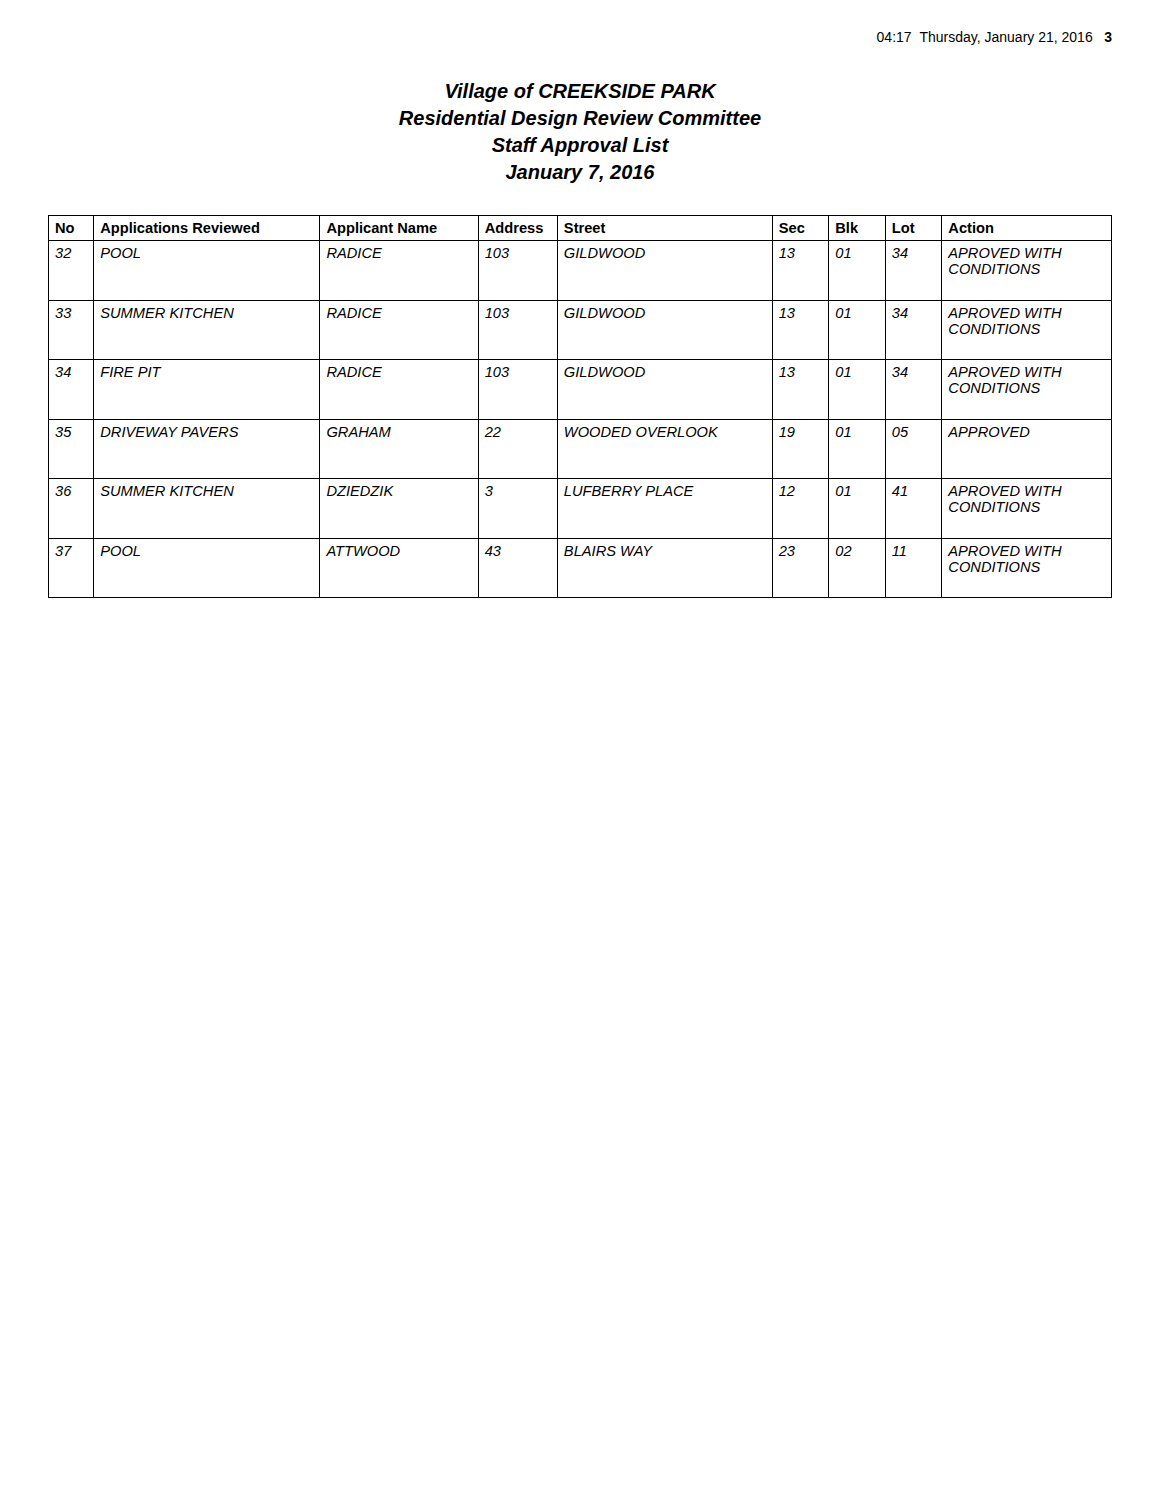04:17 Thursday, January 21, 20163
Village of CREEKSIDE PARK
Residential Design Review Committee
Staff Approval List
January 7, 2016
| No | Applications Reviewed | Applicant Name | Address | Street | Sec | Blk | Lot | Action |
| --- | --- | --- | --- | --- | --- | --- | --- | --- |
| 32 | POOL | RADICE | 103 | GILDWOOD | 13 | 01 | 34 | APROVED WITH CONDITIONS |
| 33 | SUMMER KITCHEN | RADICE | 103 | GILDWOOD | 13 | 01 | 34 | APROVED WITH CONDITIONS |
| 34 | FIRE PIT | RADICE | 103 | GILDWOOD | 13 | 01 | 34 | APROVED WITH CONDITIONS |
| 35 | DRIVEWAY PAVERS | GRAHAM | 22 | WOODED OVERLOOK | 19 | 01 | 05 | APPROVED |
| 36 | SUMMER KITCHEN | DZIEDZIK | 3 | LUFBERRY PLACE | 12 | 01 | 41 | APROVED WITH CONDITIONS |
| 37 | POOL | ATTWOOD | 43 | BLAIRS WAY | 23 | 02 | 11 | APROVED WITH CONDITIONS |